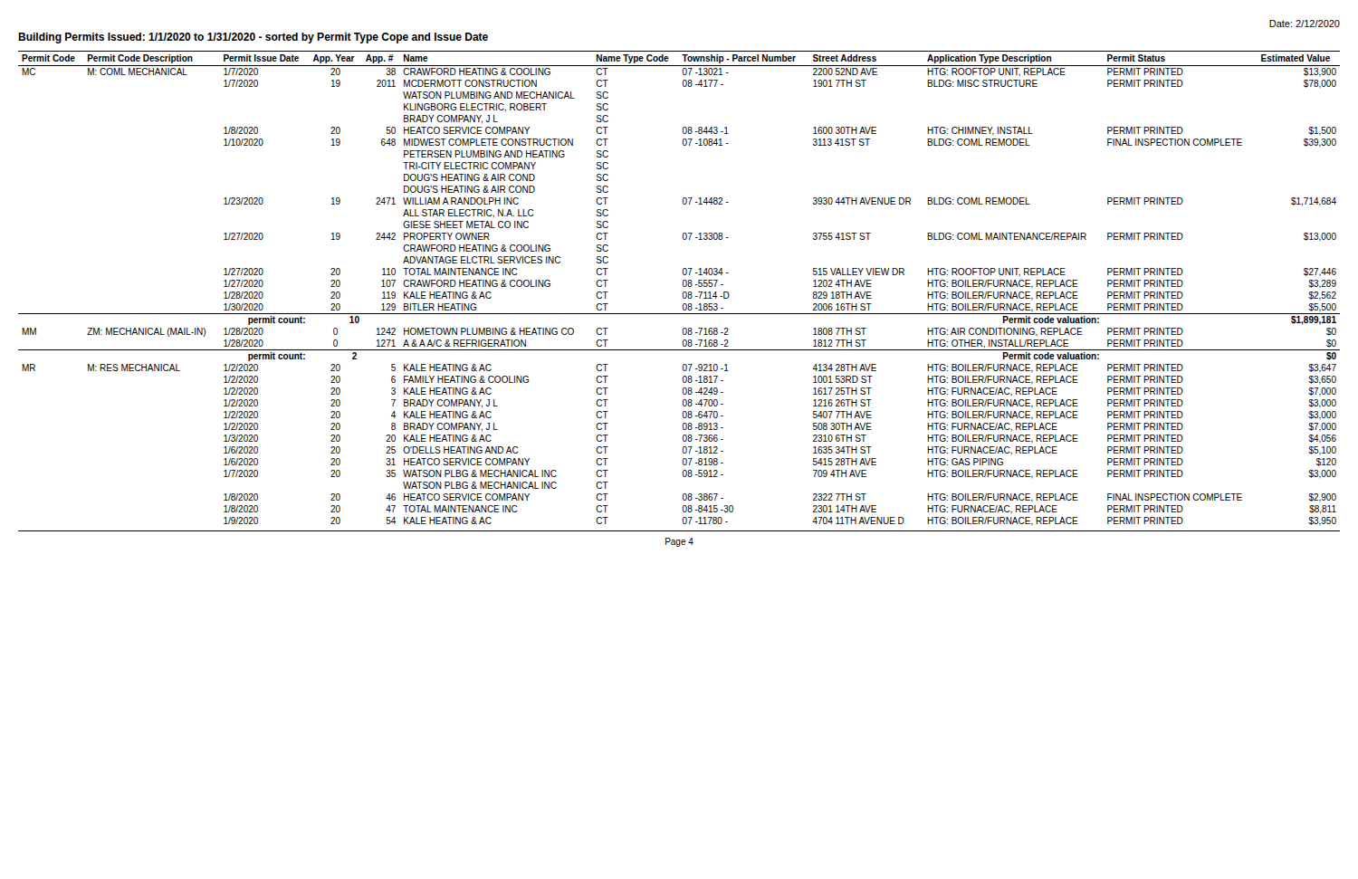Date: 2/12/2020
Building Permits Issued: 1/1/2020 to 1/31/2020 - sorted by Permit Type Cope and Issue Date
| Permit Code | Permit Code Description | Permit Issue Date | App. Year | App. # | Name | Name Type Code | Township - Parcel Number | Street Address | Application Type Description | Permit Status | Estimated Value |
| --- | --- | --- | --- | --- | --- | --- | --- | --- | --- | --- | --- |
| MC | M: COML MECHANICAL | 1/7/2020 | 20 | 38 | CRAWFORD HEATING & COOLING | CT | 07 -13021 - | 2200 52ND AVE | HTG: ROOFTOP UNIT, REPLACE | PERMIT PRINTED | $13,900 |
| | | 1/7/2020 | 19 | 2011 | MCDERMOTT CONSTRUCTION | CT | 08 -4177 - | 1901 7TH ST | BLDG: MISC STRUCTURE | PERMIT PRINTED | $78,000 |
| | | | | | WATSON PLUMBING AND MECHANICAL | SC | | | | | |
| | | | | | KLINGBORG ELECTRIC, ROBERT | SC | | | | | |
| | | | | | BRADY COMPANY, J L | SC | | | | | |
| | | 1/8/2020 | 20 | 50 | HEATCO SERVICE COMPANY | CT | 08 -8443 -1 | 1600 30TH AVE | HTG: CHIMNEY, INSTALL | PERMIT PRINTED | $1,500 |
| | | 1/10/2020 | 19 | 648 | MIDWEST COMPLETE CONSTRUCTION | CT | 07 -10841 - | 3113 41ST ST | BLDG: COML REMODEL | FINAL INSPECTION COMPLETE | $39,300 |
| | | | | | PETERSEN PLUMBING AND HEATING | SC | | | | | |
| | | | | | TRI-CITY ELECTRIC COMPANY | SC | | | | | |
| | | | | | DOUG'S HEATING & AIR COND | SC | | | | | |
| | | | | | DOUG'S HEATING & AIR COND | SC | | | | | |
| | | 1/23/2020 | 19 | 2471 | WILLIAM A RANDOLPH INC | CT | 07 -14482 - | 3930 44TH AVENUE DR | BLDG: COML REMODEL | PERMIT PRINTED | $1,714,684 |
| | | | | | ALL STAR ELECTRIC, N.A. LLC | SC | | | | | |
| | | | | | GIESE SHEET METAL CO INC | SC | | | | | |
| | | 1/27/2020 | 19 | 2442 | PROPERTY OWNER | CT | 07 -13308 - | 3755 41ST ST | BLDG: COML MAINTENANCE/REPAIR | PERMIT PRINTED | $13,000 |
| | | | | | CRAWFORD HEATING & COOLING | SC | | | | | |
| | | | | | ADVANTAGE ELCTRL SERVICES INC | SC | | | | | |
| | | 1/27/2020 | 20 | 110 | TOTAL MAINTENANCE INC | CT | 07 -14034 - | 515 VALLEY VIEW DR | HTG: ROOFTOP UNIT, REPLACE | PERMIT PRINTED | $27,446 |
| | | 1/27/2020 | 20 | 107 | CRAWFORD HEATING & COOLING | CT | 08 -5557 - | 1202 4TH AVE | HTG: BOILER/FURNACE, REPLACE | PERMIT PRINTED | $3,289 |
| | | 1/28/2020 | 20 | 119 | KALE HEATING & AC | CT | 08 -7114 -D | 829 18TH AVE | HTG: BOILER/FURNACE, REPLACE | PERMIT PRINTED | $2,562 |
| | | 1/30/2020 | 20 | 129 | BITLER HEATING | CT | 08 -1853 - | 2006 16TH ST | HTG: BOILER/FURNACE, REPLACE | PERMIT PRINTED | $5,500 |
| permit count: | 10 | Permit code valuation: | | $1,899,181 |
| MM | ZM: MECHANICAL (MAIL-IN) | 1/28/2020 | 0 | 1242 | HOMETOWN PLUMBING & HEATING CO | CT | 08 -7168 -2 | 1808 7TH ST | HTG: AIR CONDITIONING, REPLACE | PERMIT PRINTED | $0 |
| | | 1/28/2020 | 0 | 1271 | A & A A/C & REFRIGERATION | CT | 08 -7168 -2 | 1812 7TH ST | HTG: OTHER, INSTALL/REPLACE | PERMIT PRINTED | $0 |
| permit count: | 2 | Permit code valuation: | | $0 |
| MR | M: RES MECHANICAL | 1/2/2020 | 20 | 5 | KALE HEATING & AC | CT | 07 -9210 -1 | 4134 28TH AVE | HTG: BOILER/FURNACE, REPLACE | PERMIT PRINTED | $3,647 |
| | | 1/2/2020 | 20 | 6 | FAMILY HEATING & COOLING | CT | 08 -1817 - | 1001 53RD ST | HTG: BOILER/FURNACE, REPLACE | PERMIT PRINTED | $3,650 |
| | | 1/2/2020 | 20 | 3 | KALE HEATING & AC | CT | 08 -4249 - | 1617 25TH ST | HTG: FURNACE/AC, REPLACE | PERMIT PRINTED | $7,000 |
| | | 1/2/2020 | 20 | 7 | BRADY COMPANY, J L | CT | 08 -4700 - | 1216 26TH ST | HTG: BOILER/FURNACE, REPLACE | PERMIT PRINTED | $3,000 |
| | | 1/2/2020 | 20 | 4 | KALE HEATING & AC | CT | 08 -6470 - | 5407 7TH AVE | HTG: BOILER/FURNACE, REPLACE | PERMIT PRINTED | $3,000 |
| | | 1/2/2020 | 20 | 8 | BRADY COMPANY, J L | CT | 08 -8913 - | 508 30TH AVE | HTG: FURNACE/AC, REPLACE | PERMIT PRINTED | $7,000 |
| | | 1/3/2020 | 20 | 20 | KALE HEATING & AC | CT | 08 -7366 - | 2310 6TH ST | HTG: BOILER/FURNACE, REPLACE | PERMIT PRINTED | $4,056 |
| | | 1/6/2020 | 20 | 25 | O'DELLS HEATING AND AC | CT | 07 -1812 - | 1635 34TH ST | HTG: FURNACE/AC, REPLACE | PERMIT PRINTED | $5,100 |
| | | 1/6/2020 | 20 | 31 | HEATCO SERVICE COMPANY | CT | 07 -8198 - | 5415 28TH AVE | HTG: GAS PIPING | PERMIT PRINTED | $120 |
| | | 1/7/2020 | 20 | 35 | WATSON PLBG & MECHANICAL INC | CT | 08 -5912 - | 709 4TH AVE | HTG: BOILER/FURNACE, REPLACE | PERMIT PRINTED | $3,000 |
| | | | | | WATSON PLBG & MECHANICAL INC | CT | | | | | |
| | | 1/8/2020 | 20 | 46 | HEATCO SERVICE COMPANY | CT | 08 -3867 - | 2322 7TH ST | HTG: BOILER/FURNACE, REPLACE | FINAL INSPECTION COMPLETE | $2,900 |
| | | 1/8/2020 | 20 | 47 | TOTAL MAINTENANCE INC | CT | 08 -8415 -30 | 2301 14TH AVE | HTG: FURNACE/AC, REPLACE | PERMIT PRINTED | $8,811 |
| | | 1/9/2020 | 20 | 54 | KALE HEATING & AC | CT | 07 -11780 - | 4704 11TH AVENUE D | HTG: BOILER/FURNACE, REPLACE | PERMIT PRINTED | $3,950 |
Page 4